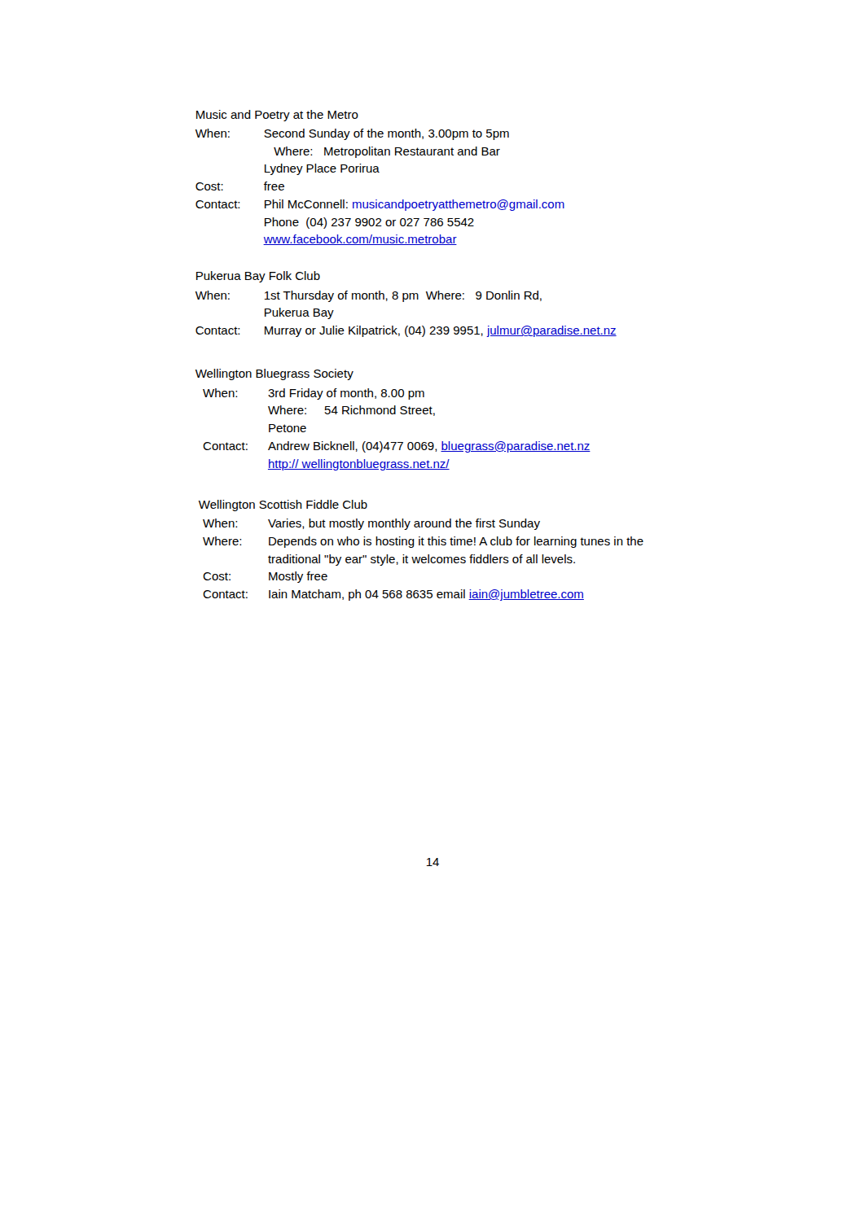Music and Poetry at the Metro
| When: | Second Sunday of the month, 3.00pm to 5pm |
| | Where: Metropolitan Restaurant and Bar |
| | Lydney Place Porirua |
| Cost: | free |
| Contact: | Phil McConnell: musicandpoetryatthemetro@gmail.com |
| | Phone (04) 237 9902 or 027 786 5542 |
| | www.facebook.com/music.metrobar |
Pukerua Bay Folk Club
| When: | 1st Thursday of month, 8 pm Where: 9 Donlin Rd, |
| | Pukerua Bay |
| Contact: | Murray or Julie Kilpatrick, (04) 239 9951, julmur@paradise.net.nz |
Wellington Bluegrass Society
| When: | 3rd Friday of month, 8.00 pm |
| | Where: 54 Richmond Street, |
| | Petone |
| Contact: | Andrew Bicknell, (04)477 0069, bluegrass@paradise.net.nz |
| | http:// wellingtonbluegrass.net.nz/ |
Wellington Scottish Fiddle Club
| When: | Varies, but mostly monthly around the first Sunday |
| Where: | Depends on who is hosting it this time! A club for learning tunes in the |
| | traditional "by ear" style, it welcomes fiddlers of all levels. |
| Cost: | Mostly free |
| Contact: | Iain Matcham, ph 04 568 8635 email iain@jumbletree.com |
14